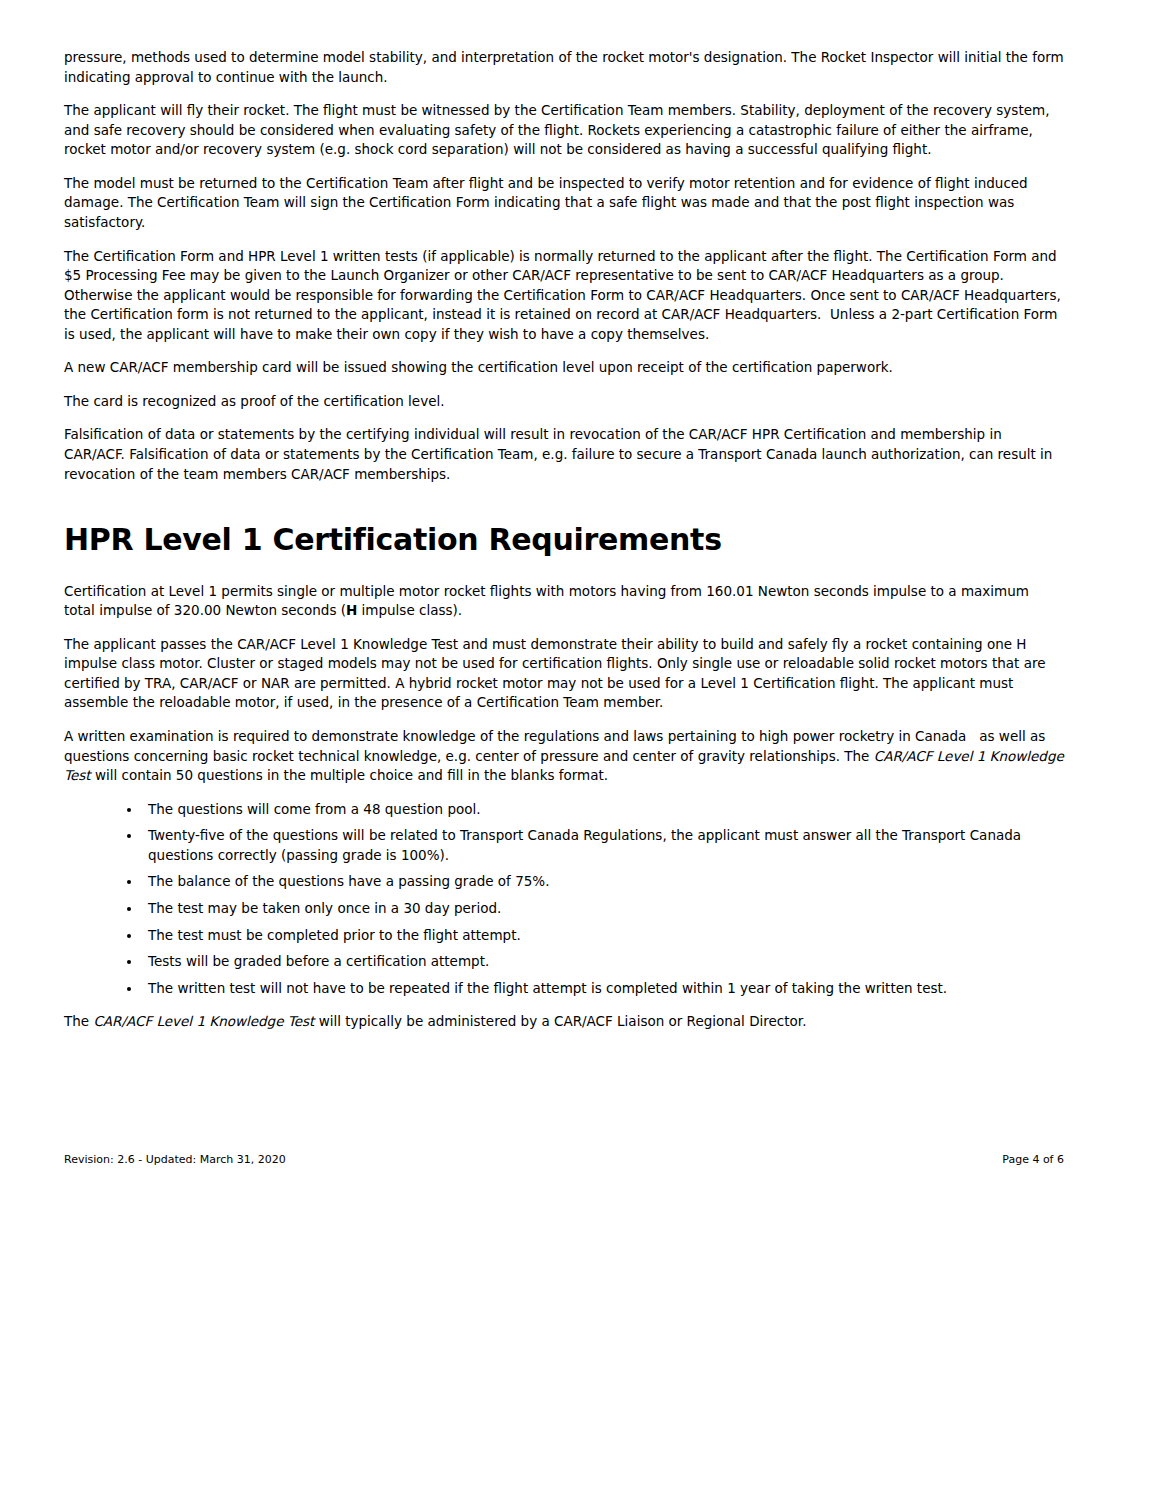pressure, methods used to determine model stability, and interpretation of the rocket motor's designation. The Rocket Inspector will initial the form indicating approval to continue with the launch.
The applicant will fly their rocket. The flight must be witnessed by the Certification Team members. Stability, deployment of the recovery system, and safe recovery should be considered when evaluating safety of the flight. Rockets experiencing a catastrophic failure of either the airframe, rocket motor and/or recovery system (e.g. shock cord separation) will not be considered as having a successful qualifying flight.
The model must be returned to the Certification Team after flight and be inspected to verify motor retention and for evidence of flight induced damage. The Certification Team will sign the Certification Form indicating that a safe flight was made and that the post flight inspection was satisfactory.
The Certification Form and HPR Level 1 written tests (if applicable) is normally returned to the applicant after the flight. The Certification Form and $5 Processing Fee may be given to the Launch Organizer or other CAR/ACF representative to be sent to CAR/ACF Headquarters as a group. Otherwise the applicant would be responsible for forwarding the Certification Form to CAR/ACF Headquarters. Once sent to CAR/ACF Headquarters, the Certification form is not returned to the applicant, instead it is retained on record at CAR/ACF Headquarters. Unless a 2-part Certification Form is used, the applicant will have to make their own copy if they wish to have a copy themselves.
A new CAR/ACF membership card will be issued showing the certification level upon receipt of the certification paperwork.
The card is recognized as proof of the certification level.
Falsification of data or statements by the certifying individual will result in revocation of the CAR/ACF HPR Certification and membership in CAR/ACF. Falsification of data or statements by the Certification Team, e.g. failure to secure a Transport Canada launch authorization, can result in revocation of the team members CAR/ACF memberships.
HPR Level 1 Certification Requirements
Certification at Level 1 permits single or multiple motor rocket flights with motors having from 160.01 Newton seconds impulse to a maximum total impulse of 320.00 Newton seconds (H impulse class).
The applicant passes the CAR/ACF Level 1 Knowledge Test and must demonstrate their ability to build and safely fly a rocket containing one H impulse class motor. Cluster or staged models may not be used for certification flights. Only single use or reloadable solid rocket motors that are certified by TRA, CAR/ACF or NAR are permitted. A hybrid rocket motor may not be used for a Level 1 Certification flight. The applicant must assemble the reloadable motor, if used, in the presence of a Certification Team member.
A written examination is required to demonstrate knowledge of the regulations and laws pertaining to high power rocketry in Canada as well as questions concerning basic rocket technical knowledge, e.g. center of pressure and center of gravity relationships. The CAR/ACF Level 1 Knowledge Test will contain 50 questions in the multiple choice and fill in the blanks format.
The questions will come from a 48 question pool.
Twenty-five of the questions will be related to Transport Canada Regulations, the applicant must answer all the Transport Canada questions correctly (passing grade is 100%).
The balance of the questions have a passing grade of 75%.
The test may be taken only once in a 30 day period.
The test must be completed prior to the flight attempt.
Tests will be graded before a certification attempt.
The written test will not have to be repeated if the flight attempt is completed within 1 year of taking the written test.
The CAR/ACF Level 1 Knowledge Test will typically be administered by a CAR/ACF Liaison or Regional Director.
Revision: 2.6 - Updated: March 31, 2020 Page 4 of 6